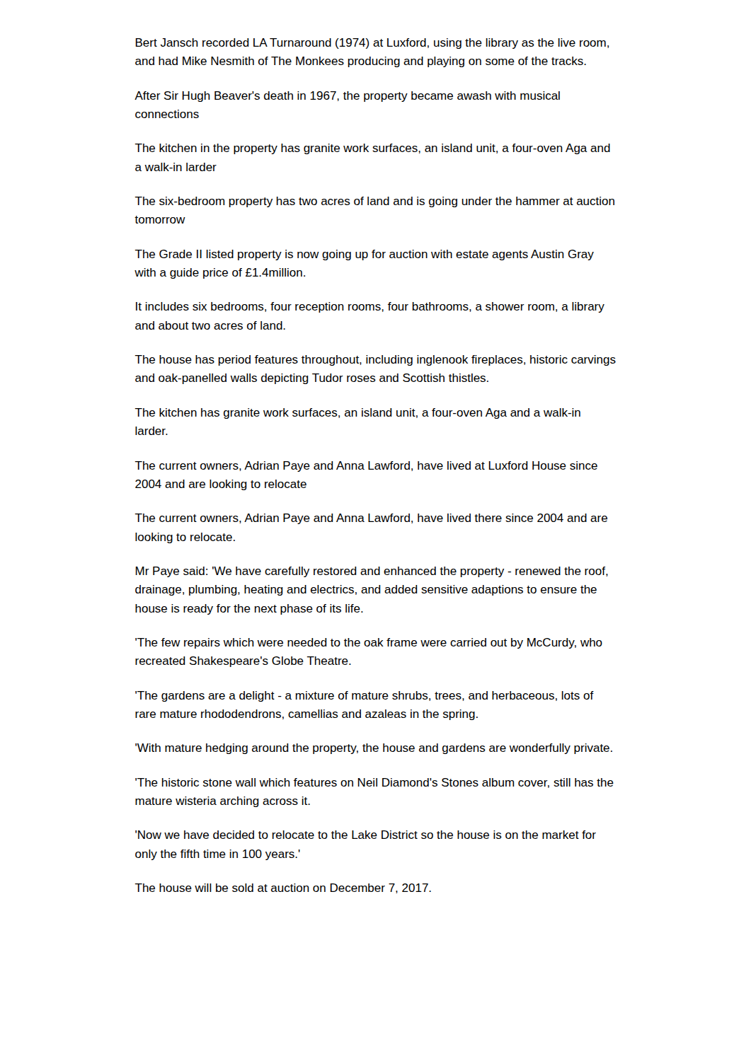Bert Jansch recorded LA Turnaround (1974) at Luxford, using the library as the live room, and had Mike Nesmith of The Monkees producing and playing on some of the tracks.
After Sir Hugh Beaver's death in 1967, the property became awash with musical connections
The kitchen in the property has granite work surfaces, an island unit, a four-oven Aga and a walk-in larder
The six-bedroom property has two acres of land and is going under the hammer at auction tomorrow
The Grade II listed property is now going up for auction with estate agents Austin Gray with a guide price of £1.4million.
It includes six bedrooms, four reception rooms, four bathrooms, a shower room, a library and about two acres of land.
The house has period features throughout, including inglenook fireplaces, historic carvings and oak-panelled walls depicting Tudor roses and Scottish thistles.
The kitchen has granite work surfaces, an island unit, a four-oven Aga and a walk-in larder.
The current owners, Adrian Paye and Anna Lawford, have lived at Luxford House since 2004 and are looking to relocate
The current owners, Adrian Paye and Anna Lawford, have lived there since 2004 and are looking to relocate.
Mr Paye said: 'We have carefully restored and enhanced the property - renewed the roof, drainage, plumbing, heating and electrics, and added sensitive adaptions to ensure the house is ready for the next phase of its life.
'The few repairs which were needed to the oak frame were carried out by McCurdy, who recreated Shakespeare's Globe Theatre.
'The gardens are a delight - a mixture of mature shrubs, trees, and herbaceous, lots of rare mature rhododendrons, camellias and azaleas in the spring.
'With mature hedging around the property, the house and gardens are wonderfully private.
'The historic stone wall which features on Neil Diamond's Stones album cover, still has the mature wisteria arching across it.
'Now we have decided to relocate to the Lake District so the house is on the market for only the fifth time in 100 years.'
The house will be sold at auction on December 7, 2017.